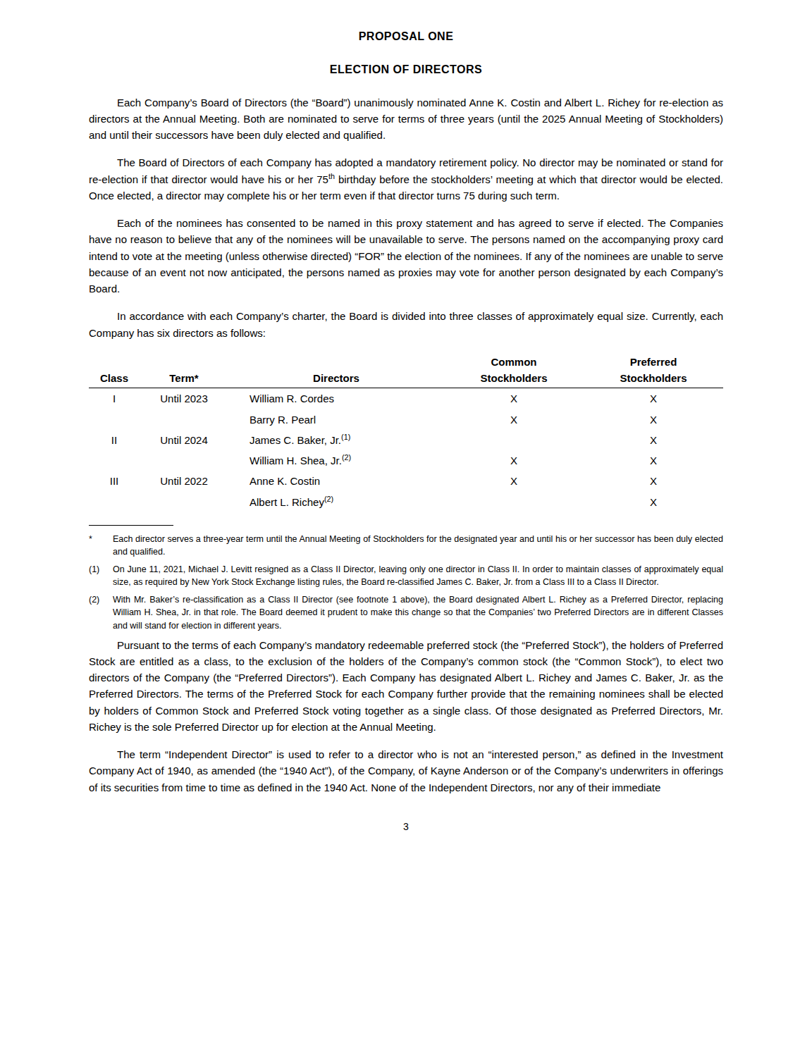PROPOSAL ONE
ELECTION OF DIRECTORS
Each Company’s Board of Directors (the “Board”) unanimously nominated Anne K. Costin and Albert L. Richey for re-election as directors at the Annual Meeting. Both are nominated to serve for terms of three years (until the 2025 Annual Meeting of Stockholders) and until their successors have been duly elected and qualified.
The Board of Directors of each Company has adopted a mandatory retirement policy. No director may be nominated or stand for re-election if that director would have his or her 75th birthday before the stockholders’ meeting at which that director would be elected. Once elected, a director may complete his or her term even if that director turns 75 during such term.
Each of the nominees has consented to be named in this proxy statement and has agreed to serve if elected. The Companies have no reason to believe that any of the nominees will be unavailable to serve. The persons named on the accompanying proxy card intend to vote at the meeting (unless otherwise directed) “FOR” the election of the nominees. If any of the nominees are unable to serve because of an event not now anticipated, the persons named as proxies may vote for another person designated by each Company’s Board.
In accordance with each Company’s charter, the Board is divided into three classes of approximately equal size. Currently, each Company has six directors as follows:
| Class | Term* | Directors | Common Stockholders | Preferred Stockholders |
| --- | --- | --- | --- | --- |
| I | Until 2023 | William R. Cordes | X | X |
| | | Barry R. Pearl | X | X |
| II | Until 2024 | James C. Baker, Jr. (1) | | X |
| | | William H. Shea, Jr. (2) | X | X |
| III | Until 2022 | Anne K. Costin | X | X |
| | | Albert L. Richey (2) | | X |
*
Each director serves a three-year term until the Annual Meeting of Stockholders for the designated year and until his or her successor has been duly elected and qualified.
(1)
On June 11, 2021, Michael J. Levitt resigned as a Class II Director, leaving only one director in Class II. In order to maintain classes of approximately equal size, as required by New York Stock Exchange listing rules, the Board re-classified James C. Baker, Jr. from a Class III to a Class II Director.
(2)
With Mr. Baker’s re-classification as a Class II Director (see footnote 1 above), the Board designated Albert L. Richey as a Preferred Director, replacing William H. Shea, Jr. in that role. The Board deemed it prudent to make this change so that the Companies’ two Preferred Directors are in different Classes and will stand for election in different years.
Pursuant to the terms of each Company’s mandatory redeemable preferred stock (the “Preferred Stock”), the holders of Preferred Stock are entitled as a class, to the exclusion of the holders of the Company’s common stock (the “Common Stock”), to elect two directors of the Company (the “Preferred Directors”). Each Company has designated Albert L. Richey and James C. Baker, Jr. as the Preferred Directors. The terms of the Preferred Stock for each Company further provide that the remaining nominees shall be elected by holders of Common Stock and Preferred Stock voting together as a single class. Of those designated as Preferred Directors, Mr. Richey is the sole Preferred Director up for election at the Annual Meeting.
The term “Independent Director” is used to refer to a director who is not an “interested person,” as defined in the Investment Company Act of 1940, as amended (the “1940 Act”), of the Company, of Kayne Anderson or of the Company’s underwriters in offerings of its securities from time to time as defined in the 1940 Act. None of the Independent Directors, nor any of their immediate
3